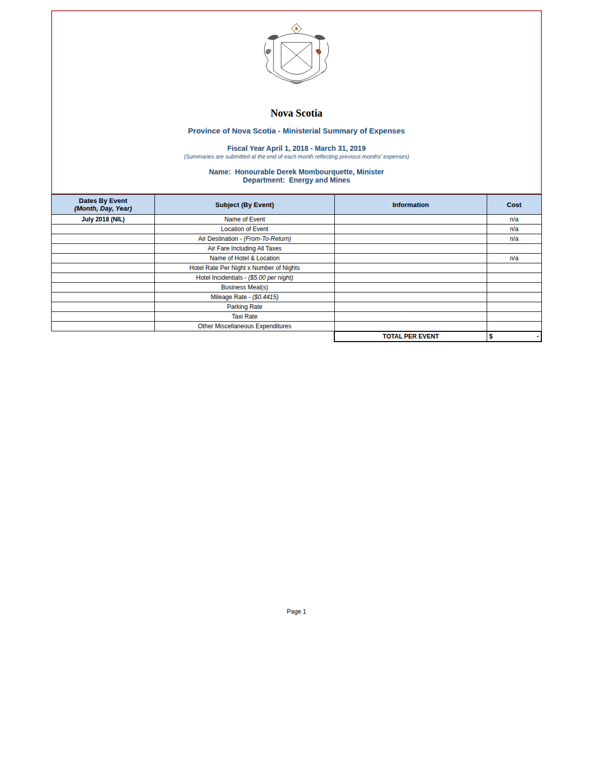Nova Scotia
Province of Nova Scotia - Ministerial Summary of Expenses
Fiscal Year April 1, 2018 - March 31, 2019
(Summaries are submitted at the end of each month reflecting previous months' expenses)
Name: Honourable Derek Mombourquette, Minister
Department: Energy and Mines
| Dates By Event (Month, Day, Year) | Subject (By Event) | Information | Cost |
| --- | --- | --- | --- |
| July 2018 (NIL) | Name of Event | | n/a |
| | Location of Event | | n/a |
| | Air Destination - (From-To-Return) | | n/a |
| | Air Fare Including All Taxes | | |
| | Name of Hotel & Location | | n/a |
| | Hotel Rate Per Night x Number of Nights | | |
| | Hotel Incidentials - ($5.00 per night) | | |
| | Business Meal(s) | | |
| | Mileage Rate - ($0.4415) | | |
| | Parking Rate | | |
| | Taxi Rate | | |
| | Other Miscellaneous Expenditures | | |
| | | TOTAL PER EVENT | $ - |
Page 1